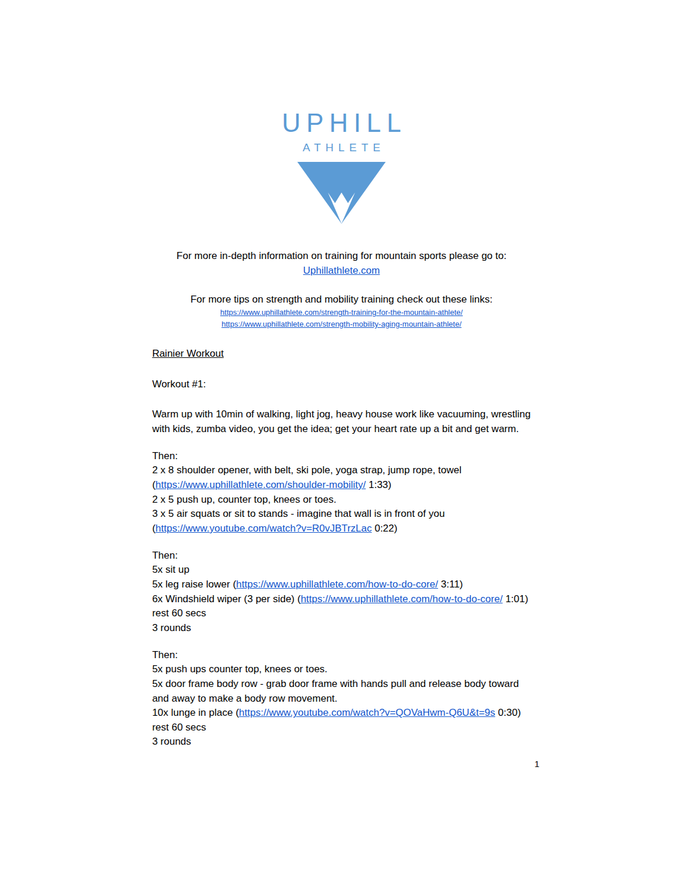UPHILL
ATHLETE
For more in-depth information on training for mountain sports please go to:
Uphillathlete.com
For more tips on strength and mobility training check out these links:
https://www.uphillathlete.com/strength-training-for-the-mountain-athlete/
https://www.uphillathlete.com/strength-mobility-aging-mountain-athlete/
Rainier Workout
Workout #1:
Warm up with 10min of walking, light jog, heavy house work like vacuuming, wrestling with kids, zumba video, you get the idea; get your heart rate up a bit and get warm.
Then:
2 x 8 shoulder opener, with belt, ski pole, yoga strap, jump rope, towel
(https://www.uphillathlete.com/shoulder-mobility/ 1:33)
2 x 5 push up, counter top, knees or toes.
3 x 5 air squats or sit to stands - imagine that wall is in front of you
(https://www.youtube.com/watch?v=R0vJBTrzLac 0:22)
Then:
5x sit up
5x leg raise lower (https://www.uphillathlete.com/how-to-do-core/ 3:11)
6x Windshield wiper (3 per side) (https://www.uphillathlete.com/how-to-do-core/ 1:01)
rest 60 secs
3 rounds
Then:
5x push ups counter top, knees or toes.
5x door frame body row - grab door frame with hands pull and release body toward and away to make a body row movement.
10x lunge in place (https://www.youtube.com/watch?v=QOVaHwm-Q6U&t=9s 0:30)
rest 60 secs
3 rounds
1